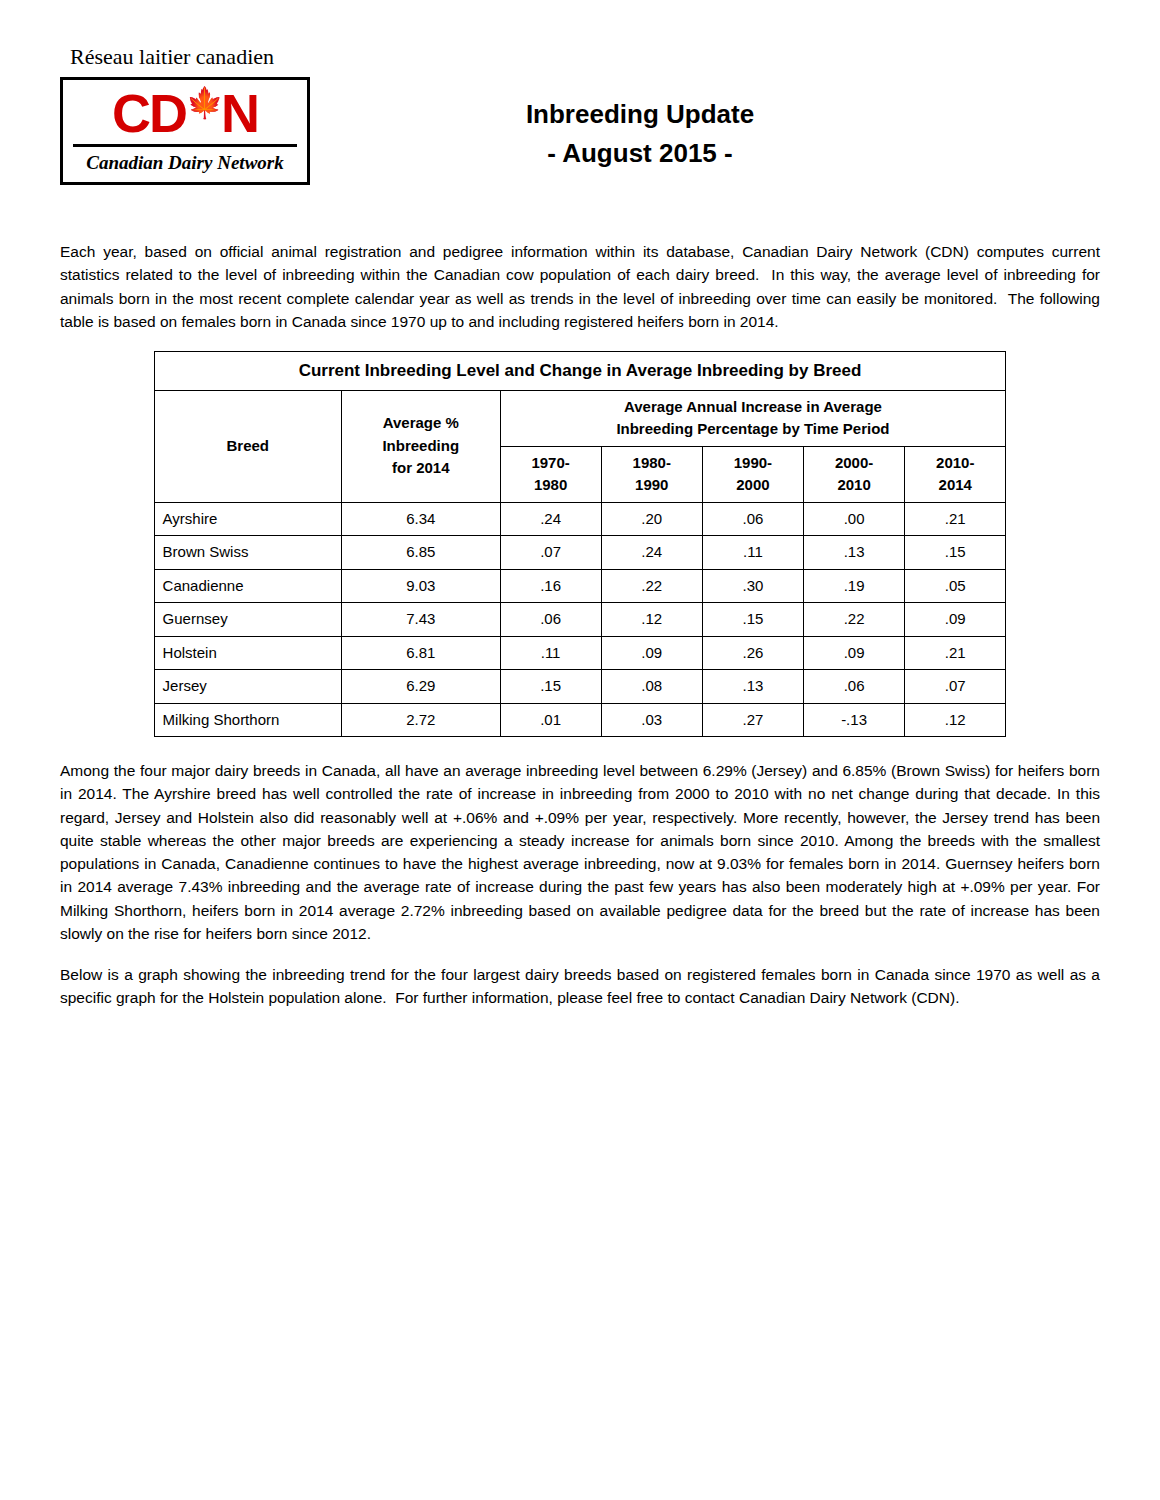Réseau laitier canadien
CD🍁N
Canadian Dairy Network
Inbreeding Update
- August 2015 -
Each year, based on official animal registration and pedigree information within its database, Canadian Dairy Network (CDN) computes current statistics related to the level of inbreeding within the Canadian cow population of each dairy breed. In this way, the average level of inbreeding for animals born in the most recent complete calendar year as well as trends in the level of inbreeding over time can easily be monitored. The following table is based on females born in Canada since 1970 up to and including registered heifers born in 2014.
Current Inbreeding Level and Change in Average Inbreeding by Breed
| Breed | Average % Inbreeding for 2014 | Average Annual Increase in Average Inbreeding Percentage by Time Period |
| --- | --- | --- |
| 1970- 1980 | 1980- 1990 | 1990- 2000 | 2000- 2010 | 2010- 2014 |
| Ayrshire | 6.34 | .24 | .20 | .06 | .00 | .21 |
| Brown Swiss | 6.85 | .07 | .24 | .11 | .13 | .15 |
| Canadienne | 9.03 | .16 | .22 | .30 | .19 | .05 |
| Guernsey | 7.43 | .06 | .12 | .15 | .22 | .09 |
| Holstein | 6.81 | .11 | .09 | .26 | .09 | .21 |
| Jersey | 6.29 | .15 | .08 | .13 | .06 | .07 |
| Milking Shorthorn | 2.72 | .01 | .03 | .27 | -.13 | .12 |
Among the four major dairy breeds in Canada, all have an average inbreeding level between 6.29% (Jersey) and 6.85% (Brown Swiss) for heifers born in 2014. The Ayrshire breed has well controlled the rate of increase in inbreeding from 2000 to 2010 with no net change during that decade. In this regard, Jersey and Holstein also did reasonably well at +.06% and +.09% per year, respectively. More recently, however, the Jersey trend has been quite stable whereas the other major breeds are experiencing a steady increase for animals born since 2010. Among the breeds with the smallest populations in Canada, Canadienne continues to have the highest average inbreeding, now at 9.03% for females born in 2014. Guernsey heifers born in 2014 average 7.43% inbreeding and the average rate of increase during the past few years has also been moderately high at +.09% per year. For Milking Shorthorn, heifers born in 2014 average 2.72% inbreeding based on available pedigree data for the breed but the rate of increase has been slowly on the rise for heifers born since 2012.
Below is a graph showing the inbreeding trend for the four largest dairy breeds based on registered females born in Canada since 1970 as well as a specific graph for the Holstein population alone. For further information, please feel free to contact Canadian Dairy Network (CDN).